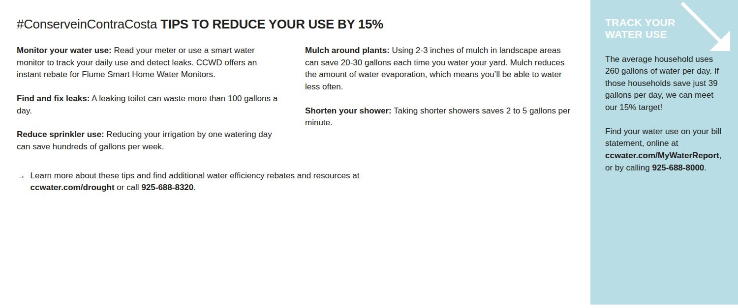#ConserveinContraCosta TIPS TO REDUCE YOUR USE BY 15%
Monitor your water use: Read your meter or use a smart water monitor to track your daily use and detect leaks. CCWD offers an instant rebate for Flume Smart Home Water Monitors.
Find and fix leaks: A leaking toilet can waste more than 100 gallons a day.
Reduce sprinkler use: Reducing your irrigation by one watering day can save hundreds of gallons per week.
Mulch around plants: Using 2-3 inches of mulch in landscape areas can save 20-30 gallons each time you water your yard. Mulch reduces the amount of water evaporation, which means you’ll be able to water less often.
Shorten your shower: Taking shorter showers saves 2 to 5 gallons per minute.
→
Learn more about these tips and find additional water efficiency rebates and resources at ccwater.com/drought or call 925-688-8320.
TRACK YOUR
WATER USE
The average household uses 260 gallons of water per day. If those households save just 39 gallons per day, we can meet our 15% target!
Find your water use on your bill statement, online at ccwater.com/MyWaterReport, or by calling 925-688-8000.